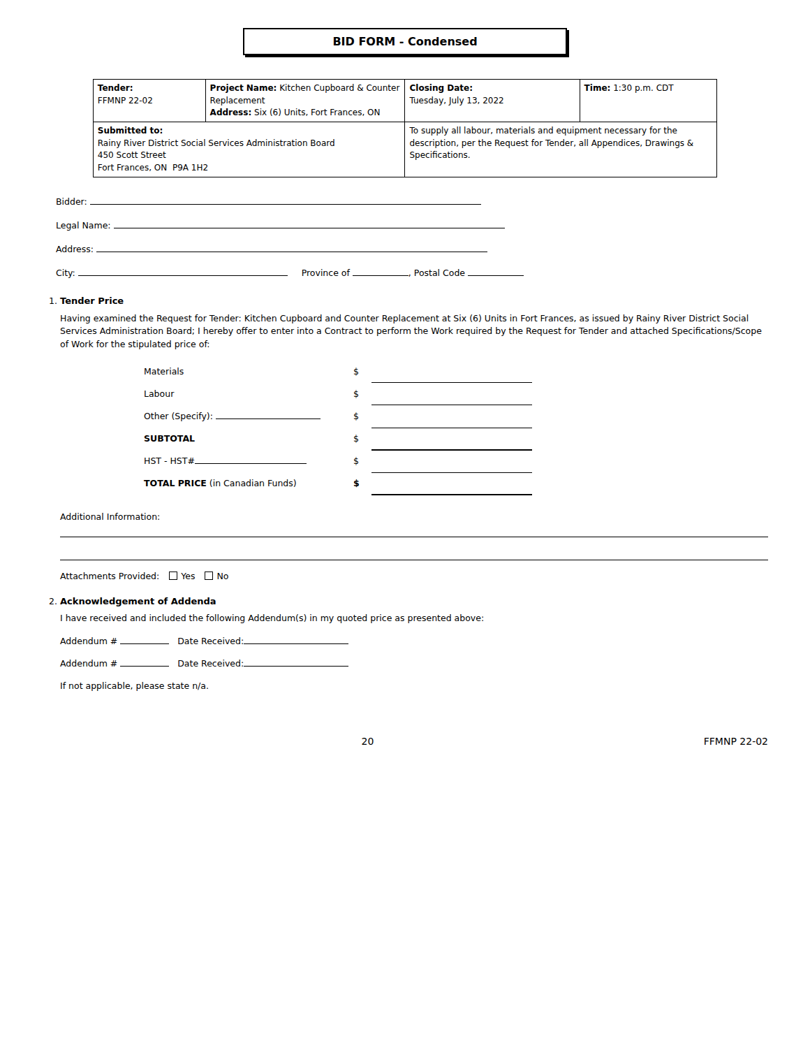BID FORM - Condensed
| Tender: FFMNP 22-02 | Project Name: Kitchen Cupboard & Counter Replacement Address: Six (6) Units, Fort Frances, ON | Closing Date: Tuesday, July 13, 2022 | Time: 1:30 p.m. CDT |
| Submitted to: Rainy River District Social Services Administration Board 450 Scott Street Fort Frances, ON P9A 1H2 | To supply all labour, materials and equipment necessary for the description, per the Request for Tender, all Appendices, Drawings & Specifications. |
Bidder:
Legal Name:
Address:
City: Province of , Postal Code
Tender Price
Having examined the Request for Tender: Kitchen Cupboard and Counter Replacement at Six (6) Units in Fort Frances, as issued by Rainy River District Social Services Administration Board; I hereby offer to enter into a Contract to perform the Work required by the Request for Tender and attached Specifications/Scope of Work for the stipulated price of:
| Materials | $ | |
| Labour | $ | |
| Other (Specify): | $ | |
| SUBTOTAL | $ | |
| HST - HST# | $ | |
| TOTAL PRICE (in Canadian Funds) | $ | |
Additional Information:
Attachments Provided: Yes No
Acknowledgement of Addenda
I have received and included the following Addendum(s) in my quoted price as presented above:
Addendum # Date Received:
Addendum # Date Received:
If not applicable, please state n/a.
20 FFMNP 22-02